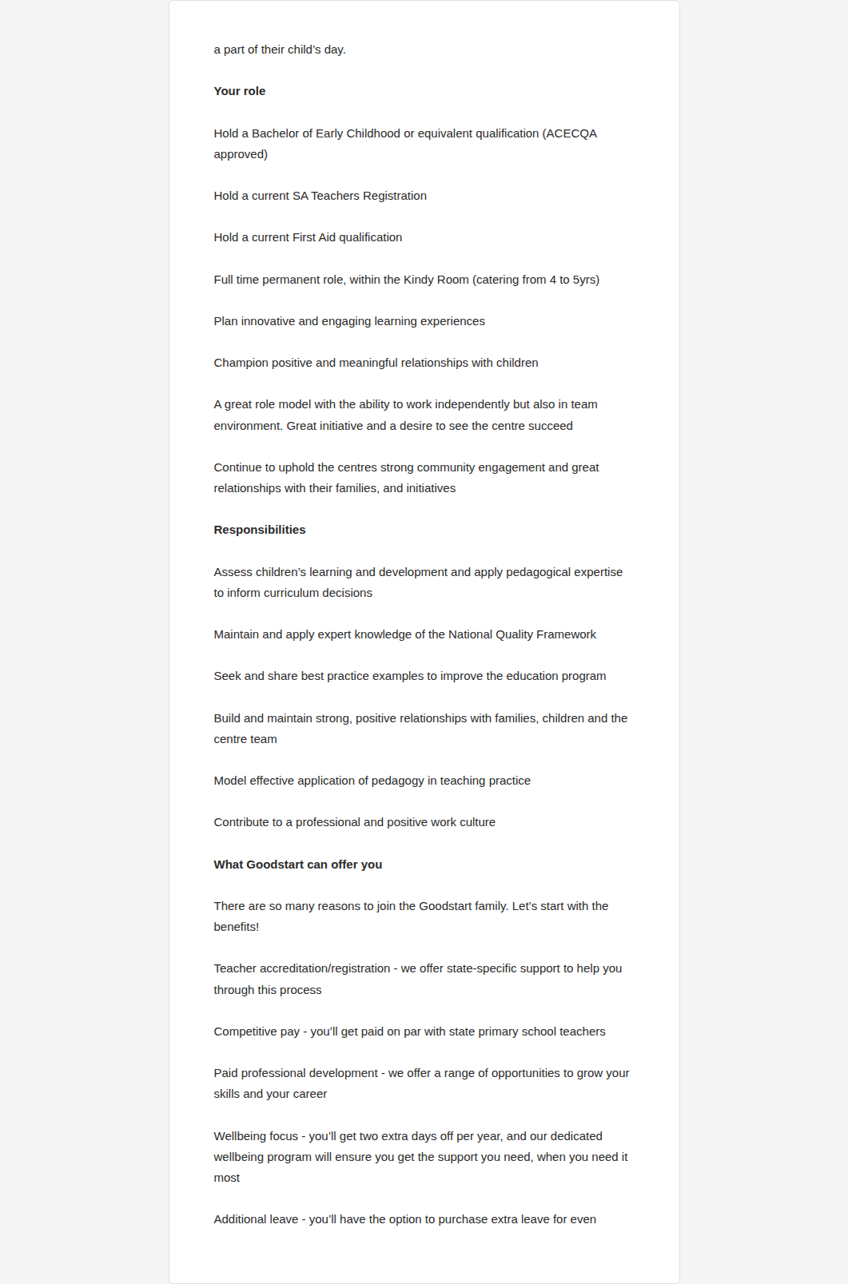a part of their child’s day.
Your role
Hold a Bachelor of Early Childhood or equivalent qualification (ACECQA approved)
Hold a current SA Teachers Registration
Hold a current First Aid qualification
Full time permanent role, within the Kindy Room (catering from 4 to 5yrs)
Plan innovative and engaging learning experiences
Champion positive and meaningful relationships with children
A great role model with the ability to work independently but also in team environment. Great initiative and a desire to see the centre succeed
Continue to uphold the centres strong community engagement and great relationships with their families, and initiatives
Responsibilities
Assess children’s learning and development and apply pedagogical expertise to inform curriculum decisions
Maintain and apply expert knowledge of the National Quality Framework
Seek and share best practice examples to improve the education program
Build and maintain strong, positive relationships with families, children and the centre team
Model effective application of pedagogy in teaching practice
Contribute to a professional and positive work culture
What Goodstart can offer you
There are so many reasons to join the Goodstart family. Let’s start with the benefits!
Teacher accreditation/registration - we offer state-specific support to help you through this process
Competitive pay - you’ll get paid on par with state primary school teachers
Paid professional development - we offer a range of opportunities to grow your skills and your career
Wellbeing focus - you’ll get two extra days off per year, and our dedicated wellbeing program will ensure you get the support you need, when you need it most
Additional leave - you’ll have the option to purchase extra leave for even